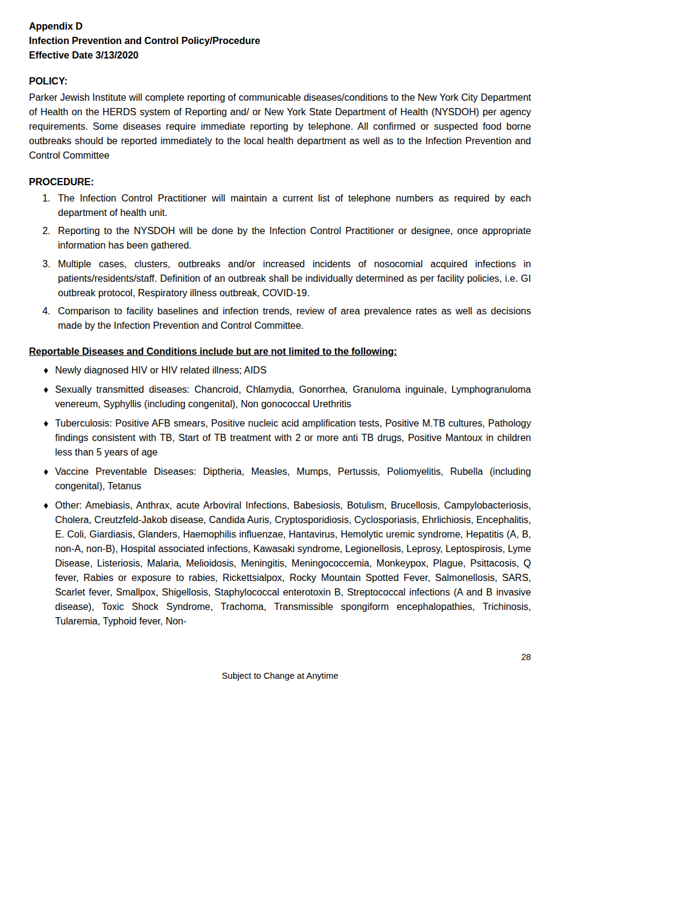Appendix D
Infection Prevention and Control Policy/Procedure
Effective Date 3/13/2020
POLICY:
Parker Jewish Institute will complete reporting of communicable diseases/conditions to the New York City Department of Health on the HERDS system of Reporting and/ or New York State Department of Health (NYSDOH) per agency requirements. Some diseases require immediate reporting by telephone. All confirmed or suspected food borne outbreaks should be reported immediately to the local health department as well as to the Infection Prevention and Control Committee
PROCEDURE:
The Infection Control Practitioner will maintain a current list of telephone numbers as required by each department of health unit.
Reporting to the NYSDOH will be done by the Infection Control Practitioner or designee, once appropriate information has been gathered.
Multiple cases, clusters, outbreaks and/or increased incidents of nosocomial acquired infections in patients/residents/staff. Definition of an outbreak shall be individually determined as per facility policies, i.e. GI outbreak protocol, Respiratory illness outbreak, COVID-19.
Comparison to facility baselines and infection trends, review of area prevalence rates as well as decisions made by the Infection Prevention and Control Committee.
Reportable Diseases and Conditions include but are not limited to the following:
Newly diagnosed HIV or HIV related illness; AIDS
Sexually transmitted diseases: Chancroid, Chlamydia, Gonorrhea, Granuloma inguinale, Lymphogranuloma venereum, Syphyllis (including congenital), Non gonococcal Urethritis
Tuberculosis: Positive AFB smears, Positive nucleic acid amplification tests, Positive M.TB cultures, Pathology findings consistent with TB, Start of TB treatment with 2 or more anti TB drugs, Positive Mantoux in children less than 5 years of age
Vaccine Preventable Diseases: Diptheria, Measles, Mumps, Pertussis, Poliomyelitis, Rubella (including congenital), Tetanus
Other: Amebiasis, Anthrax, acute Arboviral Infections, Babesiosis, Botulism, Brucellosis, Campylobacteriosis, Cholera, Creutzfeld-Jakob disease, Candida Auris, Cryptosporidiosis, Cyclosporiasis, Ehrlichiosis, Encephalitis, E. Coli, Giardiasis, Glanders, Haemophilis influenzae, Hantavirus, Hemolytic uremic syndrome, Hepatitis (A, B, non-A, non-B), Hospital associated infections, Kawasaki syndrome, Legionellosis, Leprosy, Leptospirosis, Lyme Disease, Listeriosis, Malaria, Melioidosis, Meningitis, Meningococcemia, Monkeypox, Plague, Psittacosis, Q fever, Rabies or exposure to rabies, Rickettsialpox, Rocky Mountain Spotted Fever, Salmonellosis, SARS, Scarlet fever, Smallpox, Shigellosis, Staphylococcal enterotoxin B, Streptococcal infections (A and B invasive disease), Toxic Shock Syndrome, Trachoma, Transmissible spongiform encephalopathies, Trichinosis, Tularemia, Typhoid fever, Non-
28
Subject to Change at Anytime